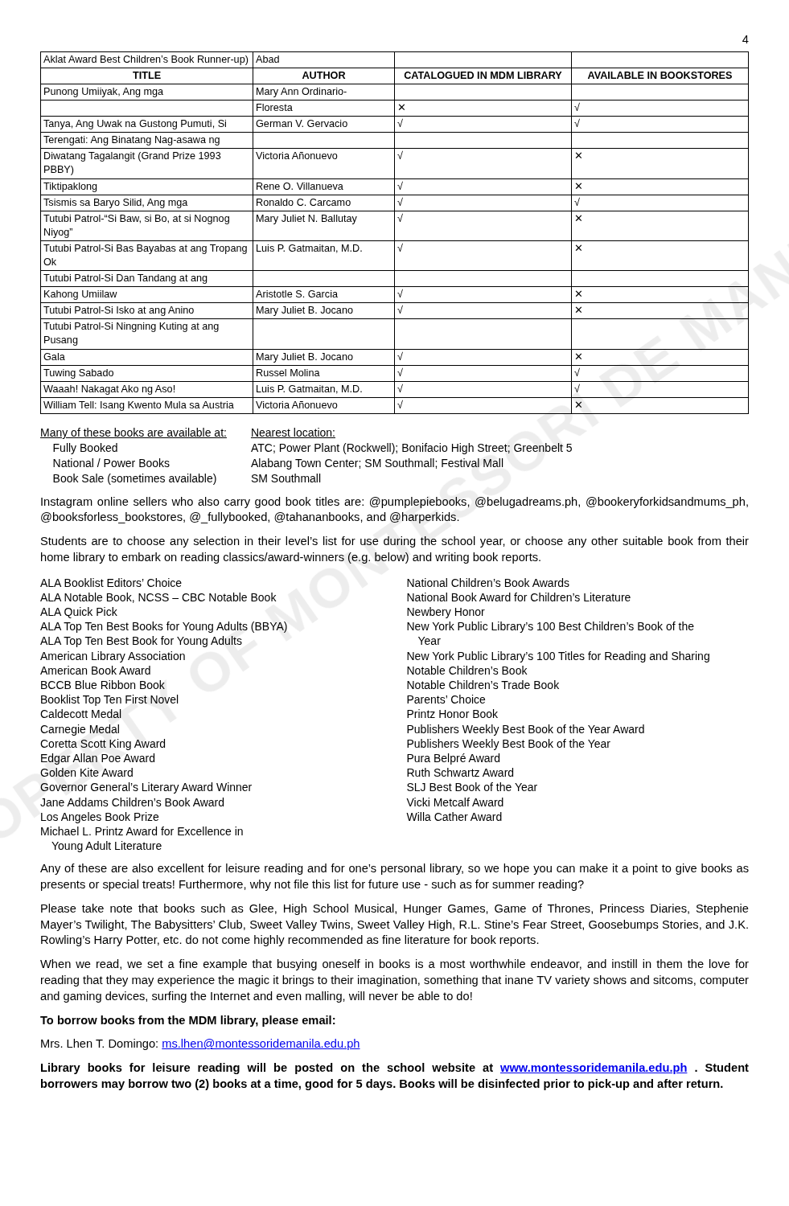PROPERTY OF MONTESSORI DE MANILA
4
| Aklat Award Best Children’s Book Runner-up) | Abad | | |
| TITLE | AUTHOR | CATALOGUED IN MDM LIBRARY | AVAILABLE IN BOOKSTORES |
| Punong Umiiyak, Ang mga | Mary Ann Ordinario- | | |
| | Floresta | ✕ | √ |
| Tanya, Ang Uwak na Gustong Pumuti, Si | German V. Gervacio | √ | √ |
| Terengati: Ang Binatang Nag-asawa ng | | | |
| Diwatang Tagalangit (Grand Prize 1993 PBBY) | Victoria Añonuevo | √ | ✕ |
| Tiktipaklong | Rene O. Villanueva | √ | ✕ |
| Tsismis sa Baryo Silid, Ang mga | Ronaldo C. Carcamo | √ | √ |
| Tutubi Patrol-“Si Baw, si Bo, at si Nognog Niyog” | Mary Juliet N. Ballutay | √ | ✕ |
| Tutubi Patrol-Si Bas Bayabas at ang Tropang Ok | Luis P. Gatmaitan, M.D. | √ | ✕ |
| Tutubi Patrol-Si Dan Tandang at ang | | | |
| Kahong Umiilaw | Aristotle S. Garcia | √ | ✕ |
| Tutubi Patrol-Si Isko at ang Anino | Mary Juliet B. Jocano | √ | ✕ |
| Tutubi Patrol-Si Ningning Kuting at ang Pusang | | | |
| Gala | Mary Juliet B. Jocano | √ | ✕ |
| Tuwing Sabado | Russel Molina | √ | √ |
| Waaah! Nakagat Ako ng Aso! | Luis P. Gatmaitan, M.D. | √ | √ |
| William Tell: Isang Kwento Mula sa Austria | Victoria Añonuevo | √ | ✕ |
| Many of these books are available at: | Nearest location: |
| Fully Booked | ATC; Power Plant (Rockwell); Bonifacio High Street; Greenbelt 5 |
| National / Power Books | Alabang Town Center; SM Southmall; Festival Mall |
| Book Sale (sometimes available) | SM Southmall |
Instagram online sellers who also carry good book titles are: @pumplepiebooks, @belugadreams.ph, @bookeryforkidsandmums_ph, @booksforless_bookstores, @_fullybooked, @tahananbooks, and @harperkids.
Students are to choose any selection in their level’s list for use during the school year, or choose any other suitable book from their home library to embark on reading classics/award-winners (e.g. below) and writing book reports.
ALA Booklist Editors’ Choice
ALA Notable Book, NCSS – CBC Notable Book
ALA Quick Pick
ALA Top Ten Best Books for Young Adults (BBYA)
ALA Top Ten Best Book for Young Adults
American Library Association
American Book Award
BCCB Blue Ribbon Book
Booklist Top Ten First Novel
Caldecott Medal
Carnegie Medal
Coretta Scott King Award
Edgar Allan Poe Award
Golden Kite Award
Governor General’s Literary Award Winner
Jane Addams Children’s Book Award
Los Angeles Book Prize
Michael L. Printz Award for Excellence in
Young Adult Literature
National Children’s Book Awards
National Book Award for Children’s Literature
Newbery Honor
New York Public Library’s 100 Best Children’s Book of the
Year
New York Public Library’s 100 Titles for Reading and Sharing
Notable Children’s Book
Notable Children’s Trade Book
Parents’ Choice
Printz Honor Book
Publishers Weekly Best Book of the Year Award
Publishers Weekly Best Book of the Year
Pura Belpré Award
Ruth Schwartz Award
SLJ Best Book of the Year
Vicki Metcalf Award
Willa Cather Award
Any of these are also excellent for leisure reading and for one’s personal library, so we hope you can make it a point to give books as presents or special treats! Furthermore, why not file this list for future use - such as for summer reading?
Please take note that books such as Glee, High School Musical, Hunger Games, Game of Thrones, Princess Diaries, Stephenie Mayer’s Twilight, The Babysitters’ Club, Sweet Valley Twins, Sweet Valley High, R.L. Stine’s Fear Street, Goosebumps Stories, and J.K. Rowling’s Harry Potter, etc. do not come highly recommended as fine literature for book reports.
When we read, we set a fine example that busying oneself in books is a most worthwhile endeavor, and instill in them the love for reading that they may experience the magic it brings to their imagination, something that inane TV variety shows and sitcoms, computer and gaming devices, surfing the Internet and even malling, will never be able to do!
To borrow books from the MDM library, please email:
Mrs. Lhen T. Domingo: ms.lhen@montessoridemanila.edu.ph
Library books for leisure reading will be posted on the school website at www.montessoridemanila.edu.ph . Student borrowers may borrow two (2) books at a time, good for 5 days. Books will be disinfected prior to pick-up and after return.